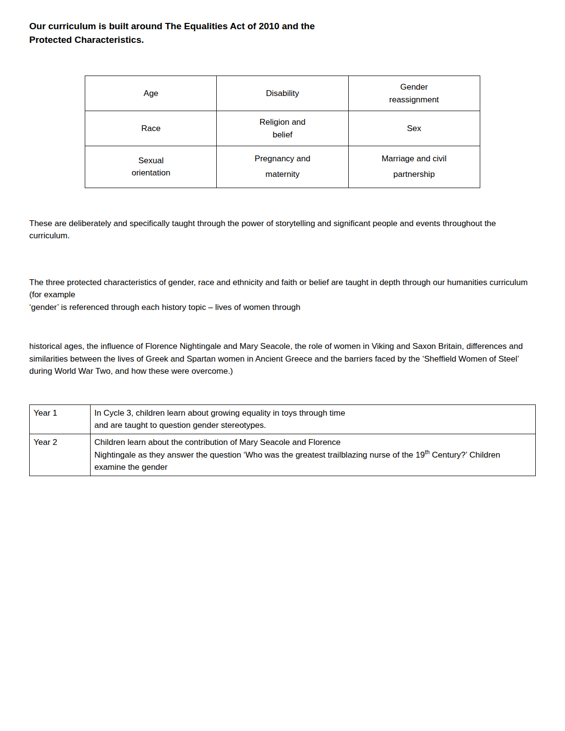Our curriculum is built around The Equalities Act of 2010 and the
Protected Characteristics.
| Age | Disability | Gender reassignment |
| Race | Religion and belief | Sex |
| Sexual orientation | Pregnancy and maternity | Marriage and civil partnership |
These are deliberately and specifically taught through the power of storytelling and significant people and events throughout the curriculum.
The three protected characteristics of gender, race and ethnicity and faith or belief are taught in depth through our humanities curriculum (for example
‘gender’ is referenced through each history topic – lives of women through
historical ages, the influence of Florence Nightingale and Mary Seacole, the role of women in Viking and Saxon Britain, differences and similarities between the lives of Greek and Spartan women in Ancient Greece and the barriers faced by the ‘Sheffield Women of Steel’ during World War Two, and how these were overcome.)
| Year 1 | In Cycle 3, children learn about growing equality in toys through time and are taught to question gender stereotypes. |
| Year 2 | Children learn about the contribution of Mary Seacole and Florence Nightingale as they answer the question ‘Who was the greatest trailblazing nurse of the 19 th Century?’ Children examine the gender |